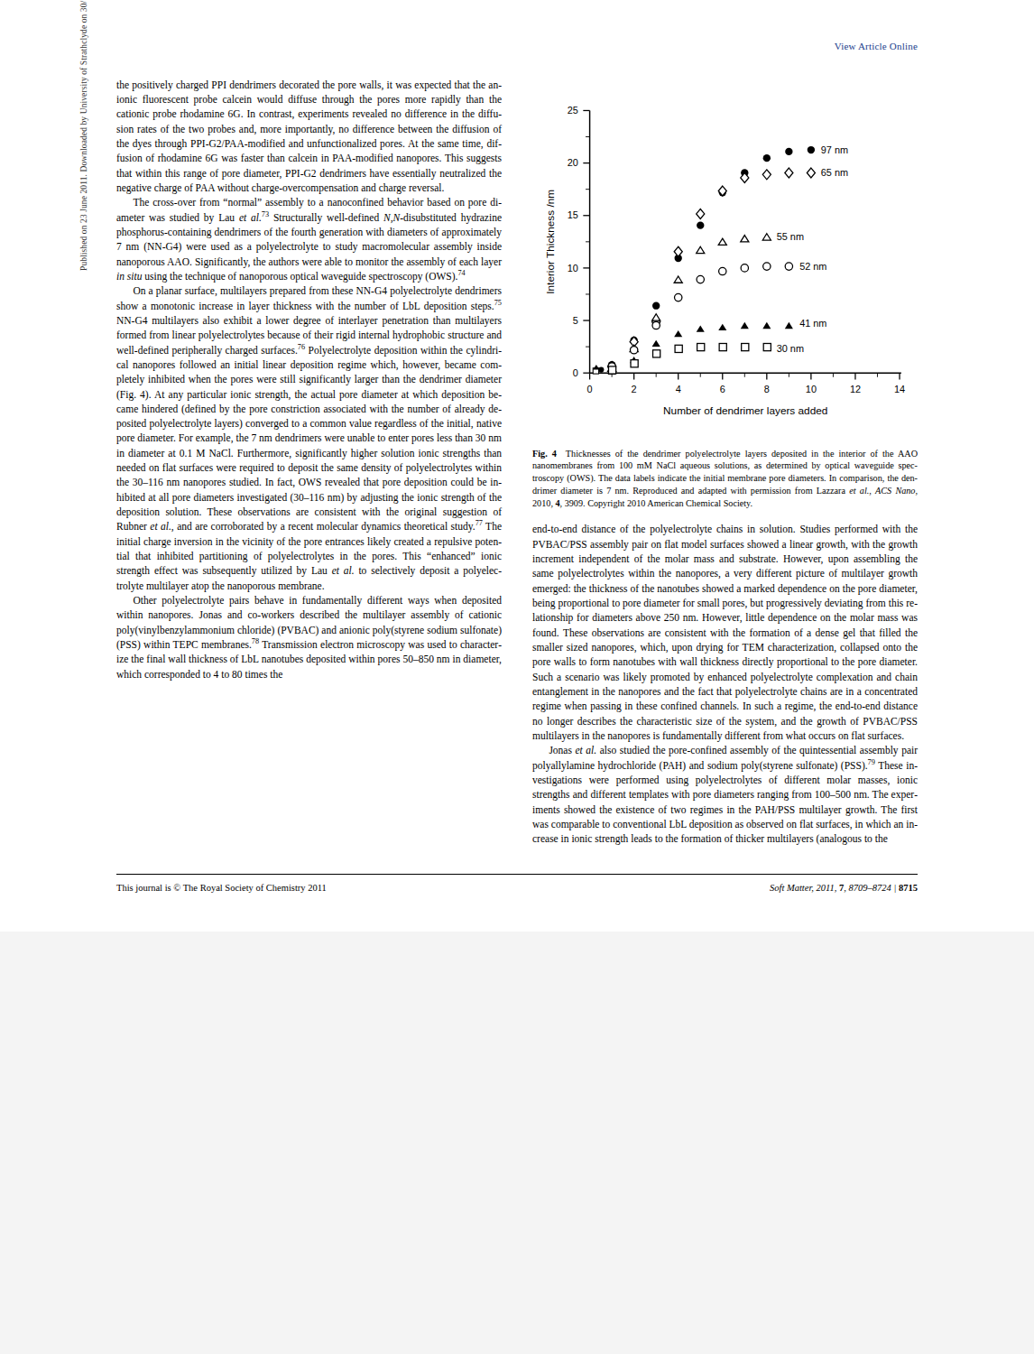View Article Online
Published on 23 June 2011. Downloaded by University of Strathclyde on 30/10/2013 09:27:18.
the positively charged PPI dendrimers decorated the pore walls, it was expected that the anionic fluorescent probe calcein would diffuse through the pores more rapidly than the cationic probe rhodamine 6G. In contrast, experiments revealed no difference in the diffusion rates of the two probes and, more importantly, no difference between the diffusion of the dyes through PPI-G2/PAA-modified and unfunctionalized pores. At the same time, diffusion of rhodamine 6G was faster than calcein in PAA-modified nanopores. This suggests that within this range of pore diameter, PPI-G2 dendrimers have essentially neutralized the negative charge of PAA without charge-overcompensation and charge reversal.
The cross-over from “normal” assembly to a nanoconfined behavior based on pore diameter was studied by Lau et al.73 Structurally well-defined N,N-disubstituted hydrazine phosphorus-containing dendrimers of the fourth generation with diameters of approximately 7 nm (NN-G4) were used as a polyelectrolyte to study macromolecular assembly inside nanoporous AAO. Significantly, the authors were able to monitor the assembly of each layer in situ using the technique of nanoporous optical waveguide spectroscopy (OWS).74
On a planar surface, multilayers prepared from these NN-G4 polyelectrolyte dendrimers show a monotonic increase in layer thickness with the number of LbL deposition steps.75 NN-G4 multilayers also exhibit a lower degree of interlayer penetration than multilayers formed from linear polyelectrolytes because of their rigid internal hydrophobic structure and well-defined peripherally charged surfaces.76 Polyelectrolyte deposition within the cylindrical nanopores followed an initial linear deposition regime which, however, became completely inhibited when the pores were still significantly larger than the dendrimer diameter (Fig. 4). At any particular ionic strength, the actual pore diameter at which deposition became hindered (defined by the pore constriction associated with the number of already deposited polyelectrolyte layers) converged to a common value regardless of the initial, native pore diameter. For example, the 7 nm dendrimers were unable to enter pores less than 30 nm in diameter at 0.1 M NaCl. Furthermore, significantly higher solution ionic strengths than needed on flat surfaces were required to deposit the same density of polyelectrolytes within the 30–116 nm nanopores studied. In fact, OWS revealed that pore deposition could be inhibited at all pore diameters investigated (30–116 nm) by adjusting the ionic strength of the deposition solution. These observations are consistent with the original suggestion of Rubner et al., and are corroborated by a recent molecular dynamics theoretical study.77 The initial charge inversion in the vicinity of the pore entrances likely created a repulsive potential that inhibited partitioning of polyelectrolytes in the pores. This “enhanced” ionic strength effect was subsequently utilized by Lau et al. to selectively deposit a polyelectrolyte multilayer atop the nanoporous membrane.
Other polyelectrolyte pairs behave in fundamentally different ways when deposited within nanopores. Jonas and co-workers described the multilayer assembly of cationic poly(vinylbenzylammonium chloride) (PVBAC) and anionic poly(styrene sodium sulfonate) (PSS) within TEPC membranes.78 Transmission electron microscopy was used to characterize the final wall thickness of LbL nanotubes deposited within pores 50–850 nm in diameter, which corresponded to 4 to 80 times the
0 5 10 15 20 25 0 2 4 6 8 10 12 14 Interior Thickness /nm Number of dendrimer layers added 97 nm 65 nm 55 nm 52 nm 41 nm 30 nm
Fig. 4 Thicknesses of the dendrimer polyelectrolyte layers deposited in the interior of the AAO nanomembranes from 100 mM NaCl aqueous solutions, as determined by optical waveguide spectroscopy (OWS). The data labels indicate the initial membrane pore diameters. In comparison, the dendrimer diameter is 7 nm. Reproduced and adapted with permission from Lazzara et al., ACS Nano, 2010, 4, 3909. Copyright 2010 American Chemical Society.
end-to-end distance of the polyelectrolyte chains in solution. Studies performed with the PVBAC/PSS assembly pair on flat model surfaces showed a linear growth, with the growth increment independent of the molar mass and substrate. However, upon assembling the same polyelectrolytes within the nanopores, a very different picture of multilayer growth emerged: the thickness of the nanotubes showed a marked dependence on the pore diameter, being proportional to pore diameter for small pores, but progressively deviating from this relationship for diameters above 250 nm. However, little dependence on the molar mass was found. These observations are consistent with the formation of a dense gel that filled the smaller sized nanopores, which, upon drying for TEM characterization, collapsed onto the pore walls to form nanotubes with wall thickness directly proportional to the pore diameter. Such a scenario was likely promoted by enhanced polyelectrolyte complexation and chain entanglement in the nanopores and the fact that polyelectrolyte chains are in a concentrated regime when passing in these confined channels. In such a regime, the end-to-end distance no longer describes the characteristic size of the system, and the growth of PVBAC/PSS multilayers in the nanopores is fundamentally different from what occurs on flat surfaces.
Jonas et al. also studied the pore-confined assembly of the quintessential assembly pair polyallylamine hydrochloride (PAH) and sodium poly(styrene sulfonate) (PSS).79 These investigations were performed using polyelectrolytes of different molar masses, ionic strengths and different templates with pore diameters ranging from 100–500 nm. The experiments showed the existence of two regimes in the PAH/PSS multilayer growth. The first was comparable to conventional LbL deposition as observed on flat surfaces, in which an increase in ionic strength leads to the formation of thicker multilayers (analogous to the
This journal is © The Royal Society of Chemistry 2011
Soft Matter, 2011, 7, 8709–8724 | 8715